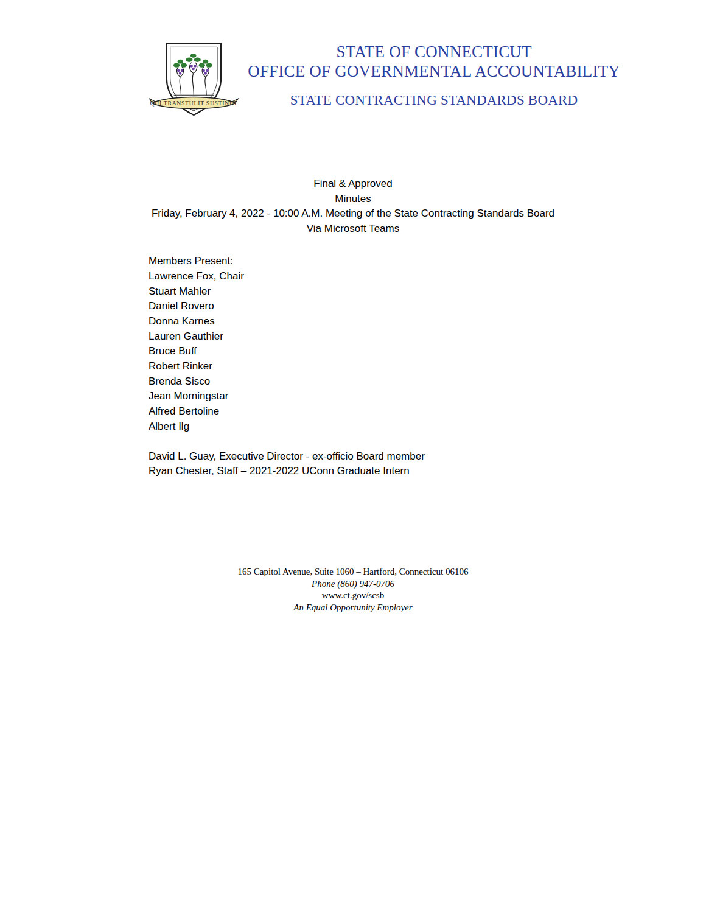QUI TRANSTULIT SUSTINET
STATE OF CONNECTICUT
OFFICE OF GOVERNMENTAL ACCOUNTABILITY
STATE CONTRACTING STANDARDS BOARD
Final & Approved
Minutes
Friday, February 4, 2022 - 10:00 A.M. Meeting of the State Contracting Standards Board
Via Microsoft Teams
Members Present:
Lawrence Fox, Chair
Stuart Mahler
Daniel Rovero
Donna Karnes
Lauren Gauthier
Bruce Buff
Robert Rinker
Brenda Sisco
Jean Morningstar
Alfred Bertoline
Albert Ilg
David L. Guay, Executive Director - ex-officio Board member
Ryan Chester, Staff – 2021-2022 UConn Graduate Intern
165 Capitol Avenue, Suite 1060 – Hartford, Connecticut 06106
Phone (860) 947-0706
www.ct.gov/scsb
An Equal Opportunity Employer